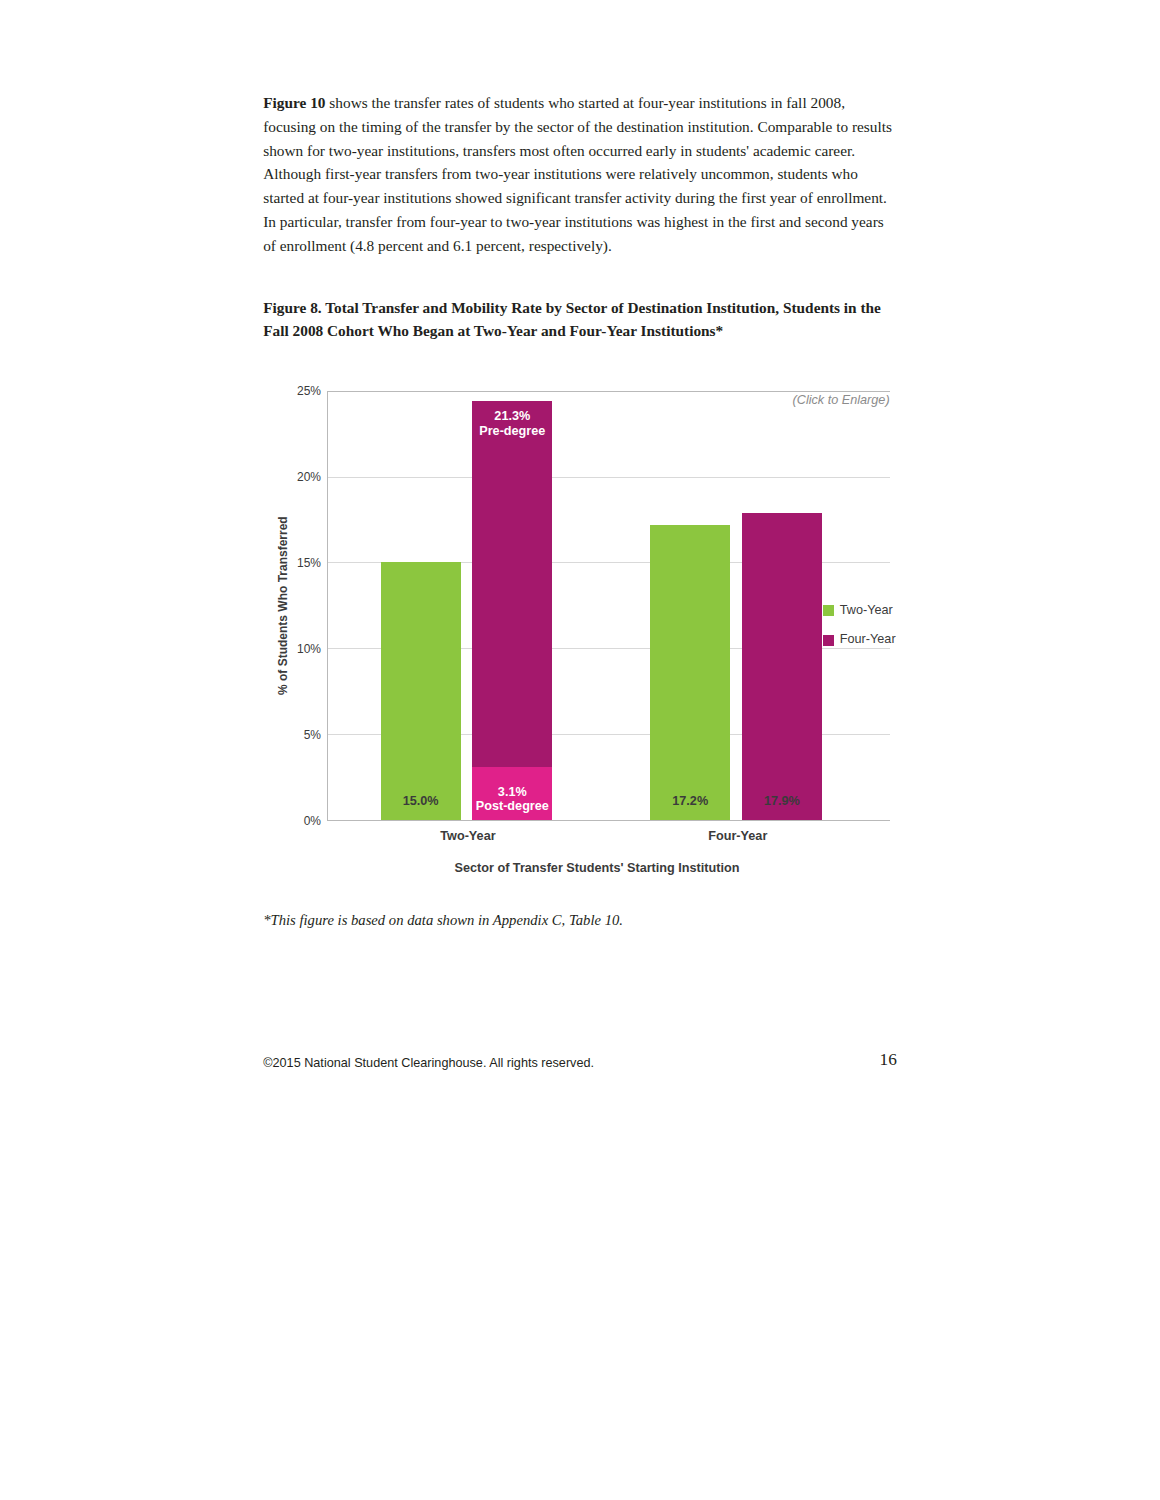Figure 10 shows the transfer rates of students who started at four-year institutions in fall 2008, focusing on the timing of the transfer by the sector of the destination institution. Comparable to results shown for two-year institutions, transfers most often occurred early in students' academic career. Although first-year transfers from two-year institutions were relatively uncommon, students who started at four-year institutions showed significant transfer activity during the first year of enrollment. In particular, transfer from four-year to two-year institutions was highest in the first and second years of enrollment (4.8 percent and 6.1 percent, respectively).
Figure 8. Total Transfer and Mobility Rate by Sector of Destination Institution, Students in the Fall 2008 Cohort Who Began at Two-Year and Four-Year Institutions*
(Click to Enlarge)
% of Students Who Transferred
25% 20% 15% 10% 5% 0%
15.0%
21.3%
Pre-degree
3.1%
Post-degree
17.2%
17.9%
Two-Year
Four-Year
Two-Year Four-Year
Sector of Transfer Students' Starting Institution
*This figure is based on data shown in Appendix C, Table 10.
©2015 National Student Clearinghouse. All rights reserved.
16